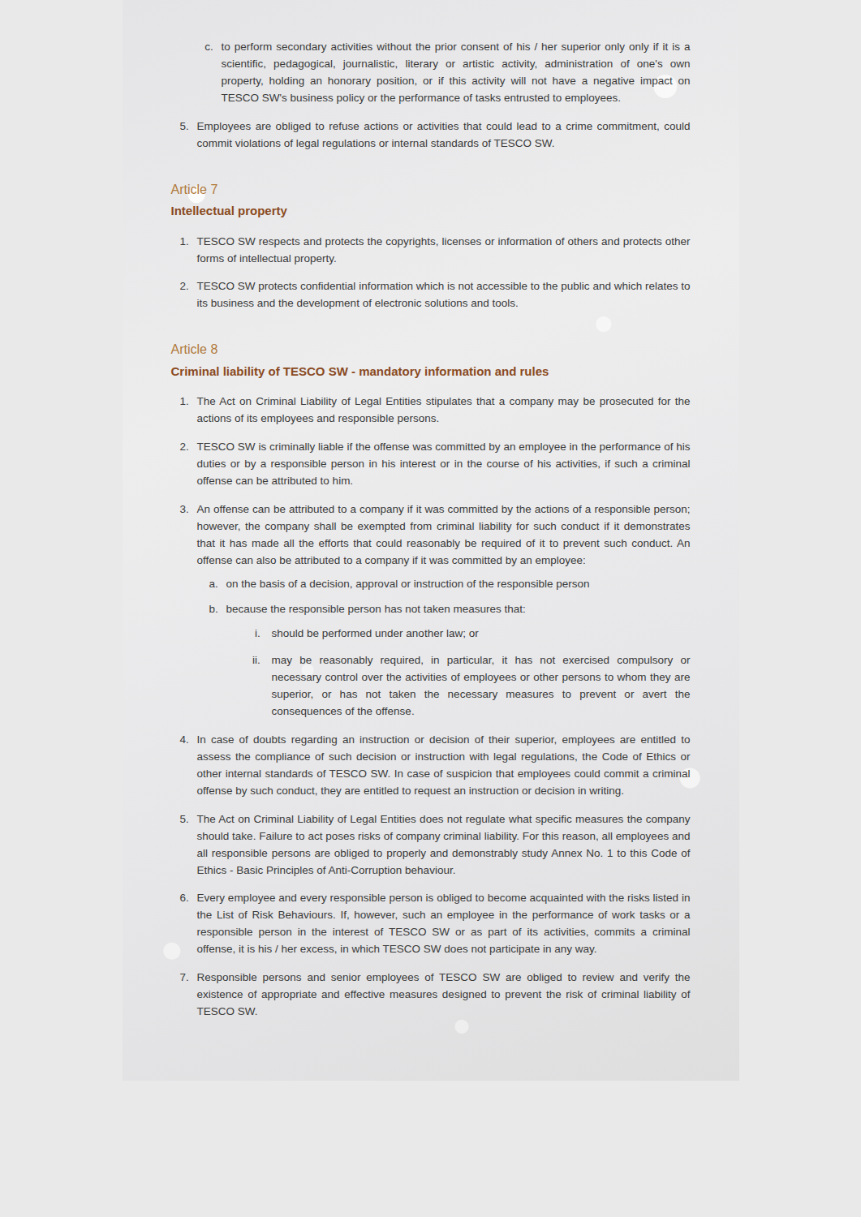to perform secondary activities without the prior consent of his / her superior only only if it is a scientific, pedagogical, journalistic, literary or artistic activity, administration of one's own property, holding an honorary position, or if this activity will not have a negative impact on TESCO SW's business policy or the performance of tasks entrusted to employees.
Employees are obliged to refuse actions or activities that could lead to a crime commitment, could commit violations of legal regulations or internal standards of TESCO SW.
Article 7
Intellectual property
TESCO SW respects and protects the copyrights, licenses or information of others and protects other forms of intellectual property.
TESCO SW protects confidential information which is not accessible to the public and which relates to its business and the development of electronic solutions and tools.
Article 8
Criminal liability of TESCO SW - mandatory information and rules
The Act on Criminal Liability of Legal Entities stipulates that a company may be prosecuted for the actions of its employees and responsible persons.
TESCO SW is criminally liable if the offense was committed by an employee in the performance of his duties or by a responsible person in his interest or in the course of his activities, if such a criminal offense can be attributed to him.
An offense can be attributed to a company if it was committed by the actions of a responsible person; however, the company shall be exempted from criminal liability for such conduct if it demonstrates that it has made all the efforts that could reasonably be required of it to prevent such conduct. An offense can also be attributed to a company if it was committed by an employee:
on the basis of a decision, approval or instruction of the responsible person
because the responsible person has not taken measures that:
should be performed under another law; or
may be reasonably required, in particular, it has not exercised compulsory or necessary control over the activities of employees or other persons to whom they are superior, or has not taken the necessary measures to prevent or avert the consequences of the offense.
In case of doubts regarding an instruction or decision of their superior, employees are entitled to assess the compliance of such decision or instruction with legal regulations, the Code of Ethics or other internal standards of TESCO SW. In case of suspicion that employees could commit a criminal offense by such conduct, they are entitled to request an instruction or decision in writing.
The Act on Criminal Liability of Legal Entities does not regulate what specific measures the company should take. Failure to act poses risks of company criminal liability. For this reason, all employees and all responsible persons are obliged to properly and demonstrably study Annex No. 1 to this Code of Ethics - Basic Principles of Anti-Corruption behaviour.
Every employee and every responsible person is obliged to become acquainted with the risks listed in the List of Risk Behaviours. If, however, such an employee in the performance of work tasks or a responsible person in the interest of TESCO SW or as part of its activities, commits a criminal offense, it is his / her excess, in which TESCO SW does not participate in any way.
Responsible persons and senior employees of TESCO SW are obliged to review and verify the existence of appropriate and effective measures designed to prevent the risk of criminal liability of TESCO SW.